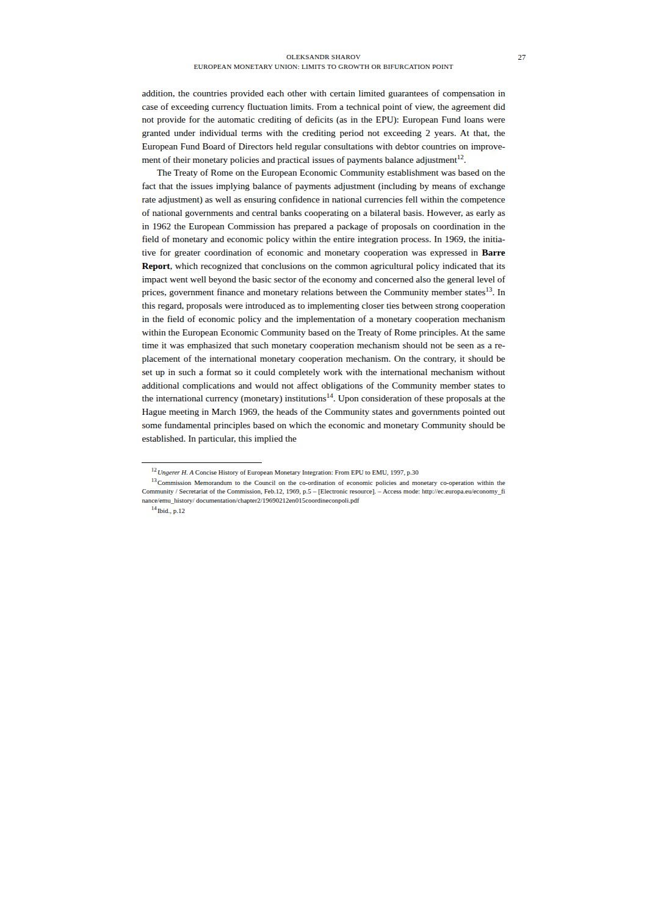27 Oleksandr Sharov European Monetary Union: Limits to Growth or Bifurcation Point
addition, the countries provided each other with certain limited guarantees of compensation in case of exceeding currency fluctuation limits. From a technical point of view, the agreement did not provide for the automatic crediting of deficits (as in the EPU): European Fund loans were granted under individual terms with the crediting period not exceeding 2 years. At that, the European Fund Board of Directors held regular consultations with debtor countries on improvement of their monetary policies and practical issues of payments balance adjustment12.
The Treaty of Rome on the European Economic Community establishment was based on the fact that the issues implying balance of payments adjustment (including by means of exchange rate adjustment) as well as ensuring confidence in national currencies fell within the competence of national governments and central banks cooperating on a bilateral basis. However, as early as in 1962 the European Commission has prepared a package of proposals on coordination in the field of monetary and economic policy within the entire integration process. In 1969, the initiative for greater coordination of economic and monetary cooperation was expressed in Barre Report, which recognized that conclusions on the common agricultural policy indicated that its impact went well beyond the basic sector of the economy and concerned also the general level of prices, government finance and monetary relations between the Community member states13. In this regard, proposals were introduced as to implementing closer ties between strong cooperation in the field of economic policy and the implementation of a monetary cooperation mechanism within the European Economic Community based on the Treaty of Rome principles. At the same time it was emphasized that such monetary cooperation mechanism should not be seen as a replacement of the international monetary cooperation mechanism. On the contrary, it should be set up in such a format so it could completely work with the international mechanism without additional complications and would not affect obligations of the Community member states to the international currency (monetary) institutions14. Upon consideration of these proposals at the Hague meeting in March 1969, the heads of the Community states and governments pointed out some fundamental principles based on which the economic and monetary Community should be established. In particular, this implied the
12 Ungerer H. A Concise History of European Monetary Integration: From EPU to EMU, 1997, p.30
13 Commission Memorandum to the Council on the co-ordination of economic policies and monetary co-operation within the Community / Secretariat of the Commission, Feb.12, 1969, p.5 – [Electronic resource]. – Access mode: http://ec.europa.eu/economy_finance/emu_history/ documentation/chapter2/19690212en015coordineconpoli.pdf
14 Ibid., p.12